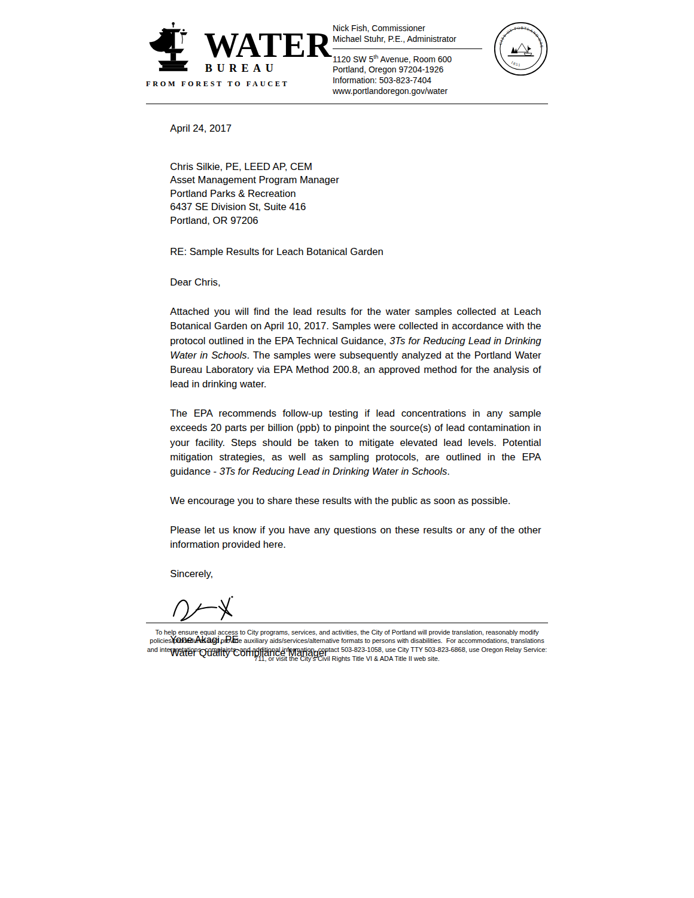WATER
BUREAU
FROM FOREST TO FAUCET
Nick Fish, Commissioner
Michael Stuhr, P.E., Administrator
1120 SW 5th Avenue, Room 600
Portland, Oregon 97204-1926
Information: 503-823-7404
www.portlandoregon.gov/water
CITY OF PORTLAND OREGON 1851
April 24, 2017
Chris Silkie, PE, LEED AP, CEM
Asset Management Program Manager
Portland Parks & Recreation
6437 SE Division St, Suite 416
Portland, OR 97206
RE: Sample Results for Leach Botanical Garden
Dear Chris,
Attached you will find the lead results for the water samples collected at Leach Botanical Garden on April 10, 2017. Samples were collected in accordance with the protocol outlined in the EPA Technical Guidance, 3Ts for Reducing Lead in Drinking Water in Schools. The samples were subsequently analyzed at the Portland Water Bureau Laboratory via EPA Method 200.8, an approved method for the analysis of lead in drinking water.
The EPA recommends follow-up testing if lead concentrations in any sample exceeds 20 parts per billion (ppb) to pinpoint the source(s) of lead contamination in your facility. Steps should be taken to mitigate elevated lead levels. Potential mitigation strategies, as well as sampling protocols, are outlined in the EPA guidance - 3Ts for Reducing Lead in Drinking Water in Schools.
We encourage you to share these results with the public as soon as possible.
Please let us know if you have any questions on these results or any of the other information provided here.
Sincerely,
Yone Akagi, PE
Water Quality Compliance Manager
To help ensure equal access to City programs, services, and activities, the City of Portland will provide translation, reasonably modify policies/procedures and provide auxiliary aids/services/alternative formats to persons with disabilities. For accommodations, translations and interpretations, complaints, and additional information, contact 503-823-1058, use City TTY 503-823-6868, use Oregon Relay Service: 711, or visit the City’s Civil Rights Title VI & ADA Title II web site.